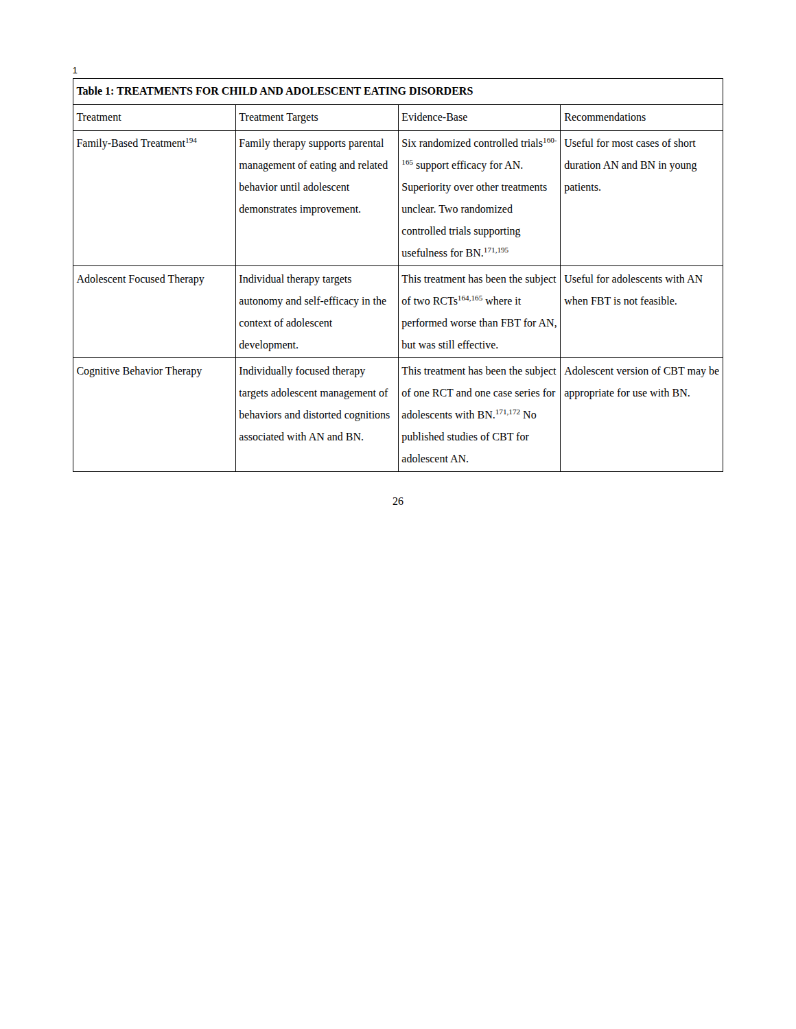1
Table 1: TREATMENTS FOR CHILD AND ADOLESCENT EATING DISORDERS
| Treatment | Treatment Targets | Evidence-Base | Recommendations |
| --- | --- | --- | --- |
| Family-Based Treatment 194 | Family therapy supports parental management of eating and related behavior until adolescent demonstrates improvement. | Six randomized controlled trials 160-165 support efficacy for AN. Superiority over other treatments unclear. Two randomized controlled trials supporting usefulness for BN. 171,195 | Useful for most cases of short duration AN and BN in young patients. |
| Adolescent Focused Therapy | Individual therapy targets autonomy and self-efficacy in the context of adolescent development. | This treatment has been the subject of two RCTs 164,165 where it performed worse than FBT for AN, but was still effective. | Useful for adolescents with AN when FBT is not feasible. |
| Cognitive Behavior Therapy | Individually focused therapy targets adolescent management of behaviors and distorted cognitions associated with AN and BN. | This treatment has been the subject of one RCT and one case series for adolescents with BN. 171,172 No published studies of CBT for adolescent AN. | Adolescent version of CBT may be appropriate for use with BN. |
26